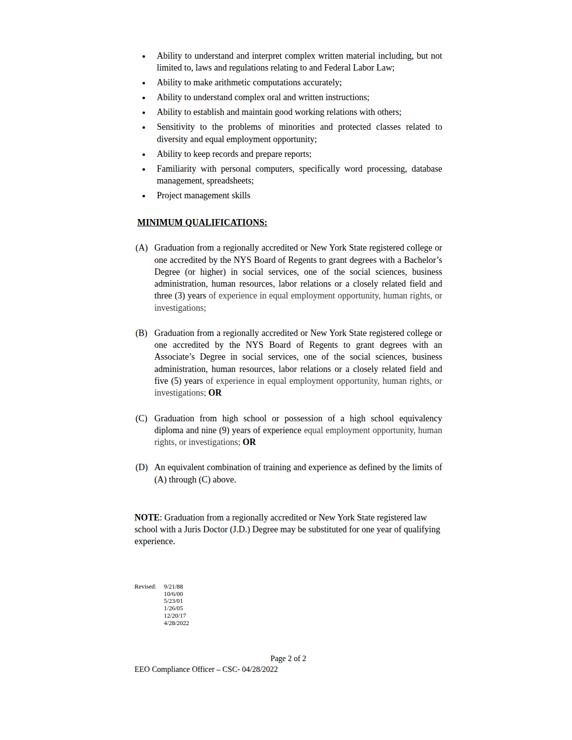Ability to understand and interpret complex written material including, but not limited to, laws and regulations relating to and Federal Labor Law;
Ability to make arithmetic computations accurately;
Ability to understand complex oral and written instructions;
Ability to establish and maintain good working relations with others;
Sensitivity to the problems of minorities and protected classes related to diversity and equal employment opportunity;
Ability to keep records and prepare reports;
Familiarity with personal computers, specifically word processing, database management, spreadsheets;
Project management skills
MINIMUM QUALIFICATIONS:
(A) Graduation from a regionally accredited or New York State registered college or one accredited by the NYS Board of Regents to grant degrees with a Bachelor’s Degree (or higher) in social services, one of the social sciences, business administration, human resources, labor relations or a closely related field and three (3) years of experience in equal employment opportunity, human rights, or investigations;
(B) Graduation from a regionally accredited or New York State registered college or one accredited by the NYS Board of Regents to grant degrees with an Associate’s Degree in social services, one of the social sciences, business administration, human resources, labor relations or a closely related field and five (5) years of experience in equal employment opportunity, human rights, or investigations; OR
(C) Graduation from high school or possession of a high school equivalency diploma and nine (9) years of experience equal employment opportunity, human rights, or investigations; OR
(D) An equivalent combination of training and experience as defined by the limits of (A) through (C) above.
NOTE: Graduation from a regionally accredited or New York State registered law school with a Juris Doctor (J.D.) Degree may be substituted for one year of qualifying experience.
Revised:
9/21/88
10/6/00
5/23/01
1/26/05
12/20/17
4/28/2022
Page 2 of 2
EEO Compliance Officer – CSC- 04/28/2022